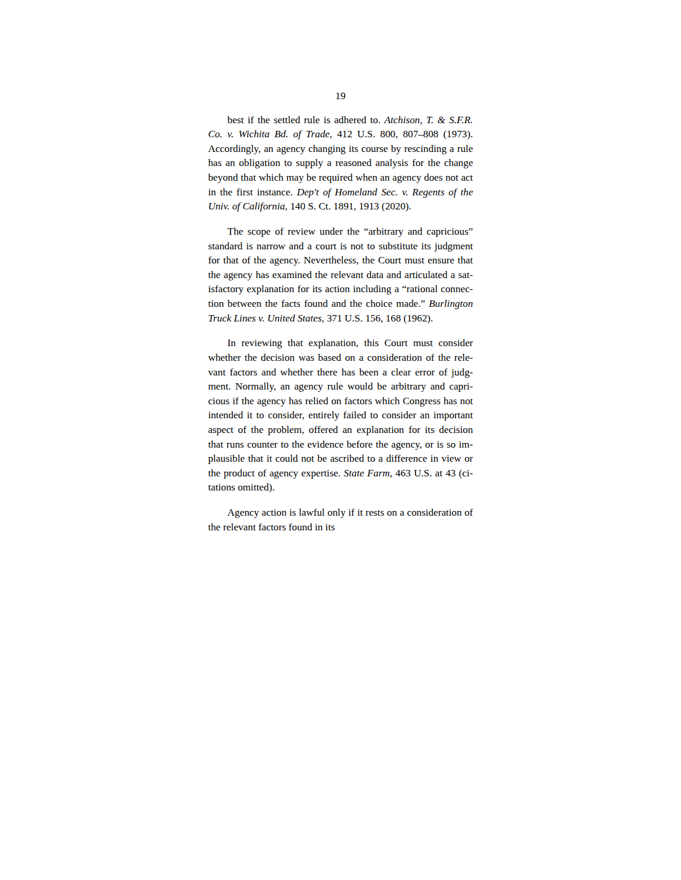19
best if the settled rule is adhered to. Atchison, T. & S.F.R. Co. v. Wichita Bd. of Trade, 412 U.S. 800, 807–808 (1973). Accordingly, an agency changing its course by rescinding a rule has an obligation to supply a reasoned analysis for the change beyond that which may be required when an agency does not act in the first instance. Dep't of Homeland Sec. v. Regents of the Univ. of California, 140 S. Ct. 1891, 1913 (2020).
The scope of review under the “arbitrary and capricious” standard is narrow and a court is not to substitute its judgment for that of the agency. Nevertheless, the Court must ensure that the agency has examined the relevant data and articulated a satisfactory explanation for its action including a “rational connection between the facts found and the choice made.” Burlington Truck Lines v. United States, 371 U.S. 156, 168 (1962).
In reviewing that explanation, this Court must consider whether the decision was based on a consideration of the relevant factors and whether there has been a clear error of judgment. Normally, an agency rule would be arbitrary and capricious if the agency has relied on factors which Congress has not intended it to consider, entirely failed to consider an important aspect of the problem, offered an explanation for its decision that runs counter to the evidence before the agency, or is so implausible that it could not be ascribed to a difference in view or the product of agency expertise. State Farm, 463 U.S. at 43 (citations omitted).
Agency action is lawful only if it rests on a consideration of the relevant factors found in its